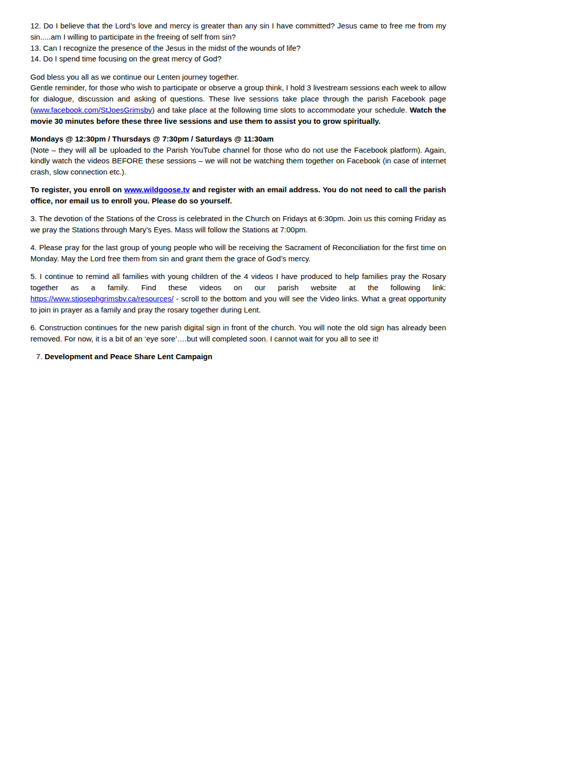12. Do I believe that the Lord’s love and mercy is greater than any sin I have committed? Jesus came to free me from my sin.....am I willing to participate in the freeing of self from sin?
13. Can I recognize the presence of the Jesus in the midst of the wounds of life?
14. Do I spend time focusing on the great mercy of God?
God bless you all as we continue our Lenten journey together.
Gentle reminder, for those who wish to participate or observe a group think, I hold 3 livestream sessions each week to allow for dialogue, discussion and asking of questions. These live sessions take place through the parish Facebook page (www.facebook.com/StJoesGrimsby) and take place at the following time slots to accommodate your schedule. Watch the movie 30 minutes before these three live sessions and use them to assist you to grow spiritually.
Mondays @ 12:30pm / Thursdays @ 7:30pm / Saturdays @ 11:30am
(Note – they will all be uploaded to the Parish YouTube channel for those who do not use the Facebook platform). Again, kindly watch the videos BEFORE these sessions – we will not be watching them together on Facebook (in case of internet crash, slow connection etc.).
To register, you enroll on www.wildgoose.tv and register with an email address. You do not need to call the parish office, nor email us to enroll you. Please do so yourself.
3. The devotion of the Stations of the Cross is celebrated in the Church on Fridays at 6:30pm. Join us this coming Friday as we pray the Stations through Mary’s Eyes. Mass will follow the Stations at 7:00pm.
4. Please pray for the last group of young people who will be receiving the Sacrament of Reconciliation for the first time on Monday. May the Lord free them from sin and grant them the grace of God’s mercy.
5. I continue to remind all families with young children of the 4 videos I have produced to help families pray the Rosary together as a family. Find these videos on our parish website at the following link: https://www.stjosephgrimsby.ca/resources/ - scroll to the bottom and you will see the Video links. What a great opportunity to join in prayer as a family and pray the rosary together during Lent.
6. Construction continues for the new parish digital sign in front of the church. You will note the old sign has already been removed. For now, it is a bit of an ‘eye sore’….but will completed soon. I cannot wait for you all to see it!
Development and Peace Share Lent Campaign